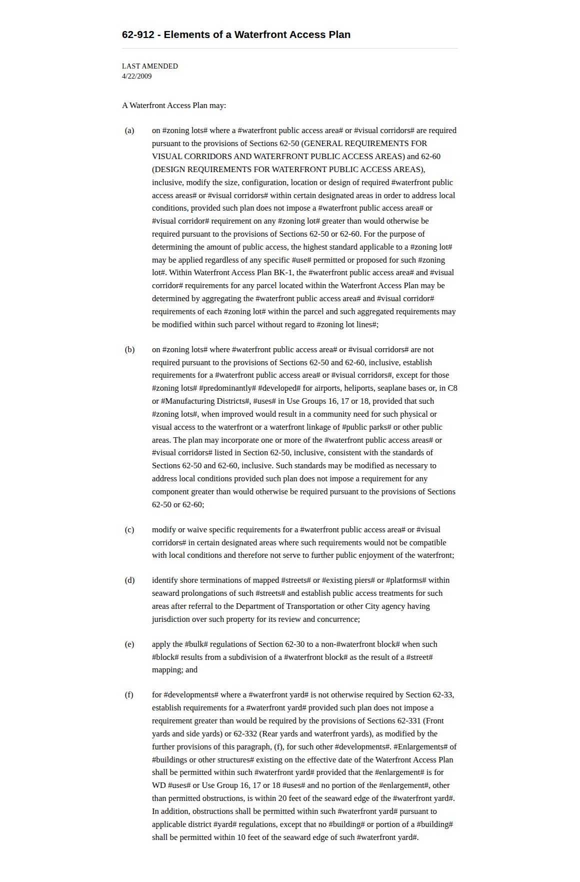62-912 - Elements of a Waterfront Access Plan
LAST AMENDED
4/22/2009
A Waterfront Access Plan may:
(a) on #zoning lots# where a #waterfront public access area# or #visual corridors# are required pursuant to the provisions of Sections 62-50 (GENERAL REQUIREMENTS FOR VISUAL CORRIDORS AND WATERFRONT PUBLIC ACCESS AREAS) and 62-60 (DESIGN REQUIREMENTS FOR WATERFRONT PUBLIC ACCESS AREAS), inclusive, modify the size, configuration, location or design of required #waterfront public access areas# or #visual corridors# within certain designated areas in order to address local conditions, provided such plan does not impose a #waterfront public access area# or #visual corridor# requirement on any #zoning lot# greater than would otherwise be required pursuant to the provisions of Sections 62-50 or 62-60. For the purpose of determining the amount of public access, the highest standard applicable to a #zoning lot# may be applied regardless of any specific #use# permitted or proposed for such #zoning lot#. Within Waterfront Access Plan BK-1, the #waterfront public access area# and #visual corridor# requirements for any parcel located within the Waterfront Access Plan may be determined by aggregating the #waterfront public access area# and #visual corridor# requirements of each #zoning lot# within the parcel and such aggregated requirements may be modified within such parcel without regard to #zoning lot lines#;
(b) on #zoning lots# where #waterfront public access area# or #visual corridors# are not required pursuant to the provisions of Sections 62-50 and 62-60, inclusive, establish requirements for a #waterfront public access area# or #visual corridors#, except for those #zoning lots# #predominantly# #developed# for airports, heliports, seaplane bases or, in C8 or #Manufacturing Districts#, #uses# in Use Groups 16, 17 or 18, provided that such #zoning lots#, when improved would result in a community need for such physical or visual access to the waterfront or a waterfront linkage of #public parks# or other public areas. The plan may incorporate one or more of the #waterfront public access areas# or #visual corridors# listed in Section 62-50, inclusive, consistent with the standards of Sections 62-50 and 62-60, inclusive. Such standards may be modified as necessary to address local conditions provided such plan does not impose a requirement for any component greater than would otherwise be required pursuant to the provisions of Sections 62-50 or 62-60;
(c) modify or waive specific requirements for a #waterfront public access area# or #visual corridors# in certain designated areas where such requirements would not be compatible with local conditions and therefore not serve to further public enjoyment of the waterfront;
(d) identify shore terminations of mapped #streets# or #existing piers# or #platforms# within seaward prolongations of such #streets# and establish public access treatments for such areas after referral to the Department of Transportation or other City agency having jurisdiction over such property for its review and concurrence;
(e) apply the #bulk# regulations of Section 62-30 to a non-#waterfront block# when such #block# results from a subdivision of a #waterfront block# as the result of a #street# mapping; and
(f) for #developments# where a #waterfront yard# is not otherwise required by Section 62-33, establish requirements for a #waterfront yard# provided such plan does not impose a requirement greater than would be required by the provisions of Sections 62-331 (Front yards and side yards) or 62-332 (Rear yards and waterfront yards), as modified by the further provisions of this paragraph, (f), for such other #developments#. #Enlargements# of #buildings or other structures# existing on the effective date of the Waterfront Access Plan shall be permitted within such #waterfront yard# provided that the #enlargement# is for WD #uses# or Use Group 16, 17 or 18 #uses# and no portion of the #enlargement#, other than permitted obstructions, is within 20 feet of the seaward edge of the #waterfront yard#. In addition, obstructions shall be permitted within such #waterfront yard# pursuant to applicable district #yard# regulations, except that no #building# or portion of a #building# shall be permitted within 10 feet of the seaward edge of such #waterfront yard#.